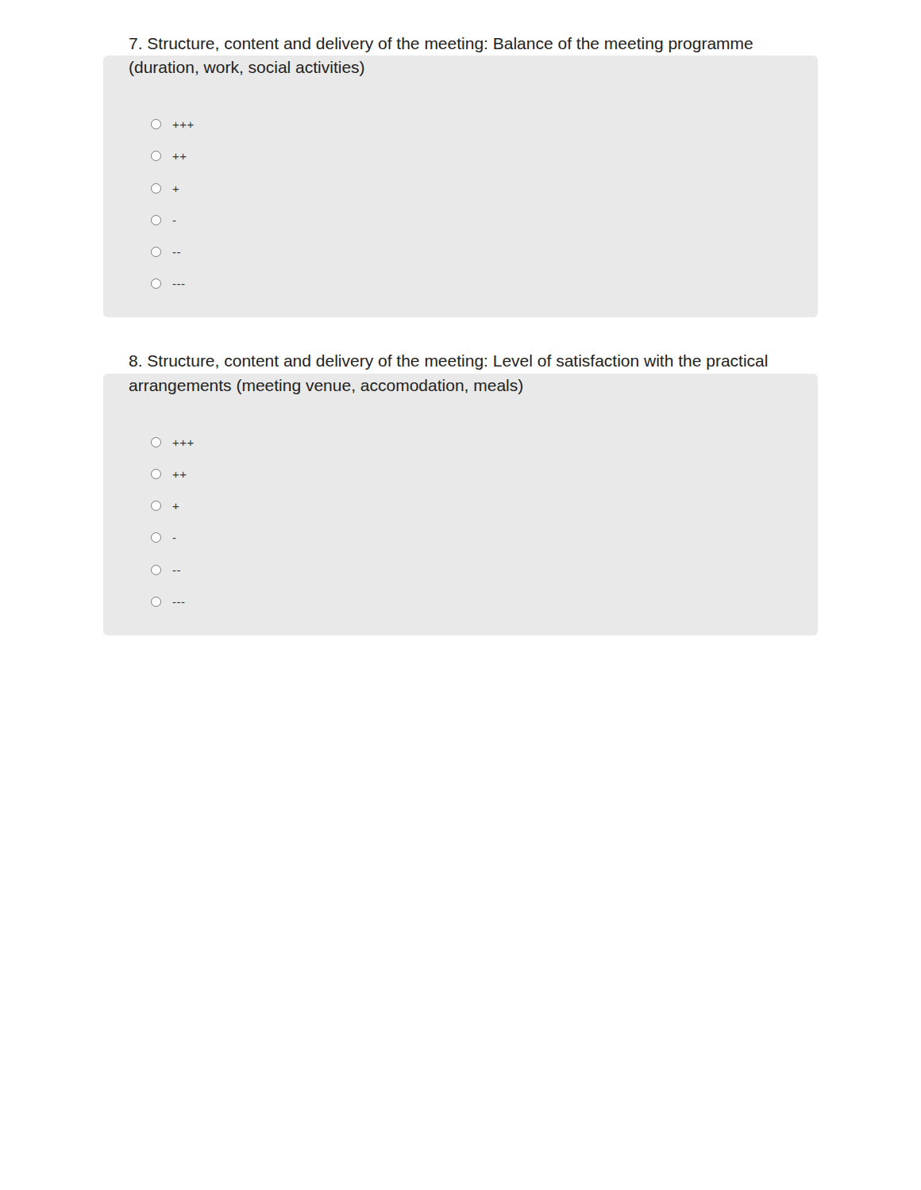7. Structure, content and delivery of the meeting: Balance of the meeting programme (duration, work, social activities)
+++
++
+
-
--
---
8. Structure, content and delivery of the meeting: Level of satisfaction with the practical arrangements (meeting venue, accomodation, meals)
+++
++
+
-
--
---